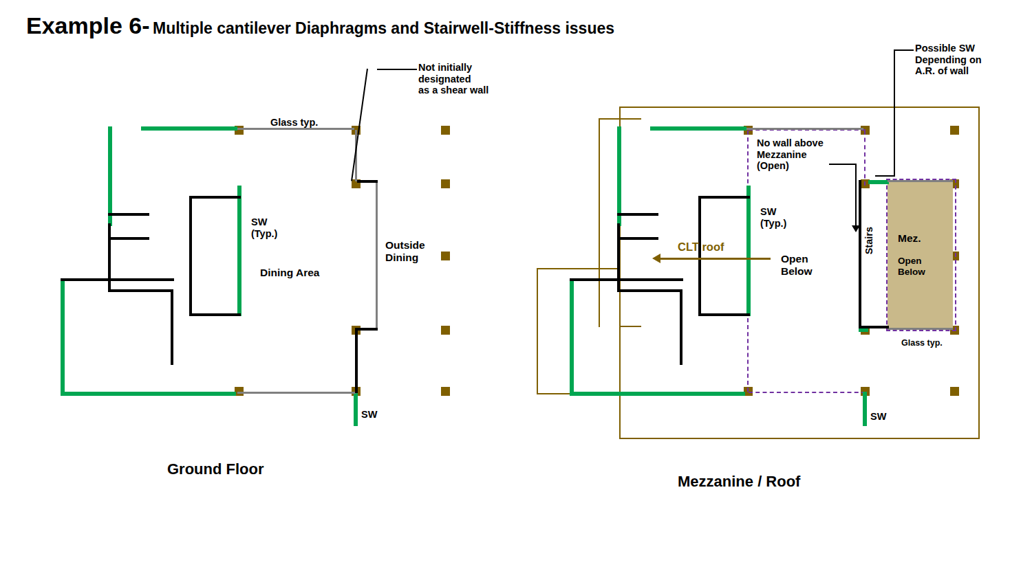Example 6- Multiple cantilever Diaphragms and Stairwell-Stiffness issues
===================== LEFT PLAN ============================
Glass typ.
Not initially
designated
as a shear wall
SW
(Typ.)
Outside
Dining
Dining Area
SW
Ground Floor
===================== RIGHT PLAN ===========================
Possible SW
Depending on
A.R. of wall
No wall above
Mezzanine
(Open)
SW
(Typ.)
CLT roof
Open
Below
Stairs
Mez.
Open
Below
Glass typ.
SW
Mezzanine / Roof